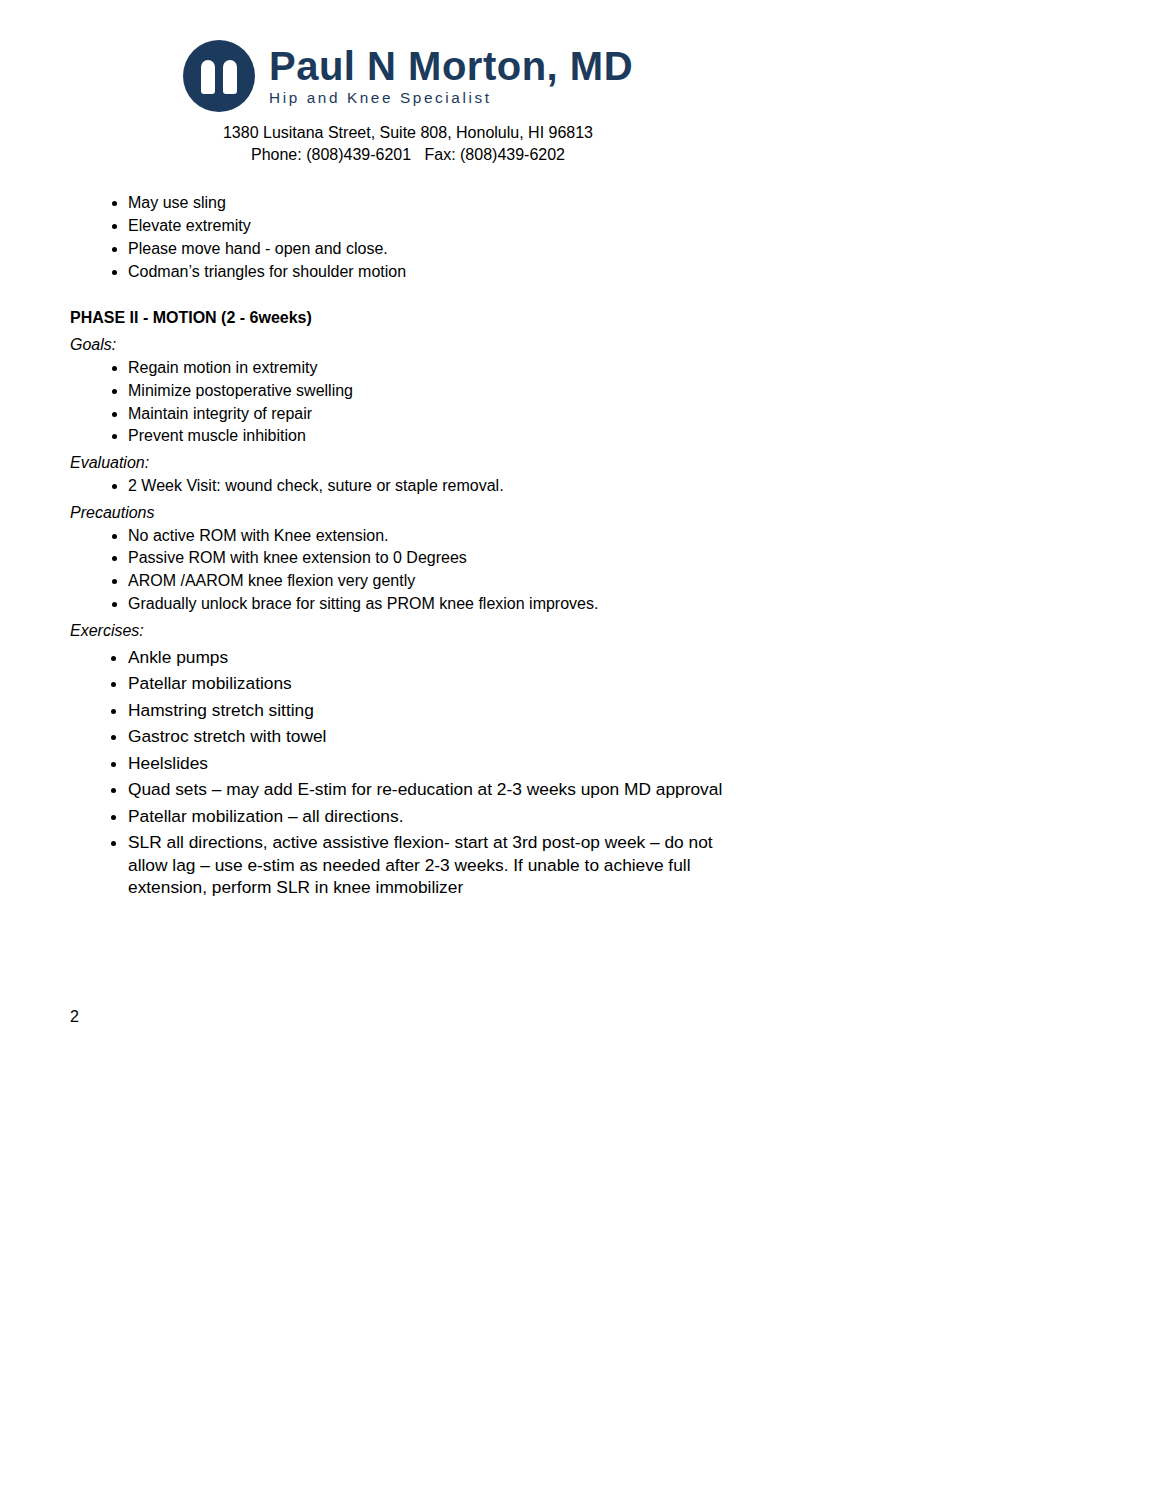Paul N Morton, MD
Hip and Knee Specialist
1380 Lusitana Street, Suite 808, Honolulu, HI 96813
Phone: (808)439-6201 Fax: (808)439-6202
May use sling
Elevate extremity
Please move hand - open and close.
Codman’s triangles for shoulder motion
PHASE II - MOTION (2 - 6weeks)
Goals:
Regain motion in extremity
Minimize postoperative swelling
Maintain integrity of repair
Prevent muscle inhibition
Evaluation:
2 Week Visit: wound check, suture or staple removal.
Precautions
No active ROM with Knee extension.
Passive ROM with knee extension to 0 Degrees
AROM /AAROM knee flexion very gently
Gradually unlock brace for sitting as PROM knee flexion improves.
Exercises:
Ankle pumps
Patellar mobilizations
Hamstring stretch sitting
Gastroc stretch with towel
Heelslides
Quad sets – may add E-stim for re-education at 2-3 weeks upon MD approval
Patellar mobilization – all directions.
SLR all directions, active assistive flexion- start at 3rd post-op week – do not allow lag – use e-stim as needed after 2-3 weeks. If unable to achieve full extension, perform SLR in knee immobilizer
2